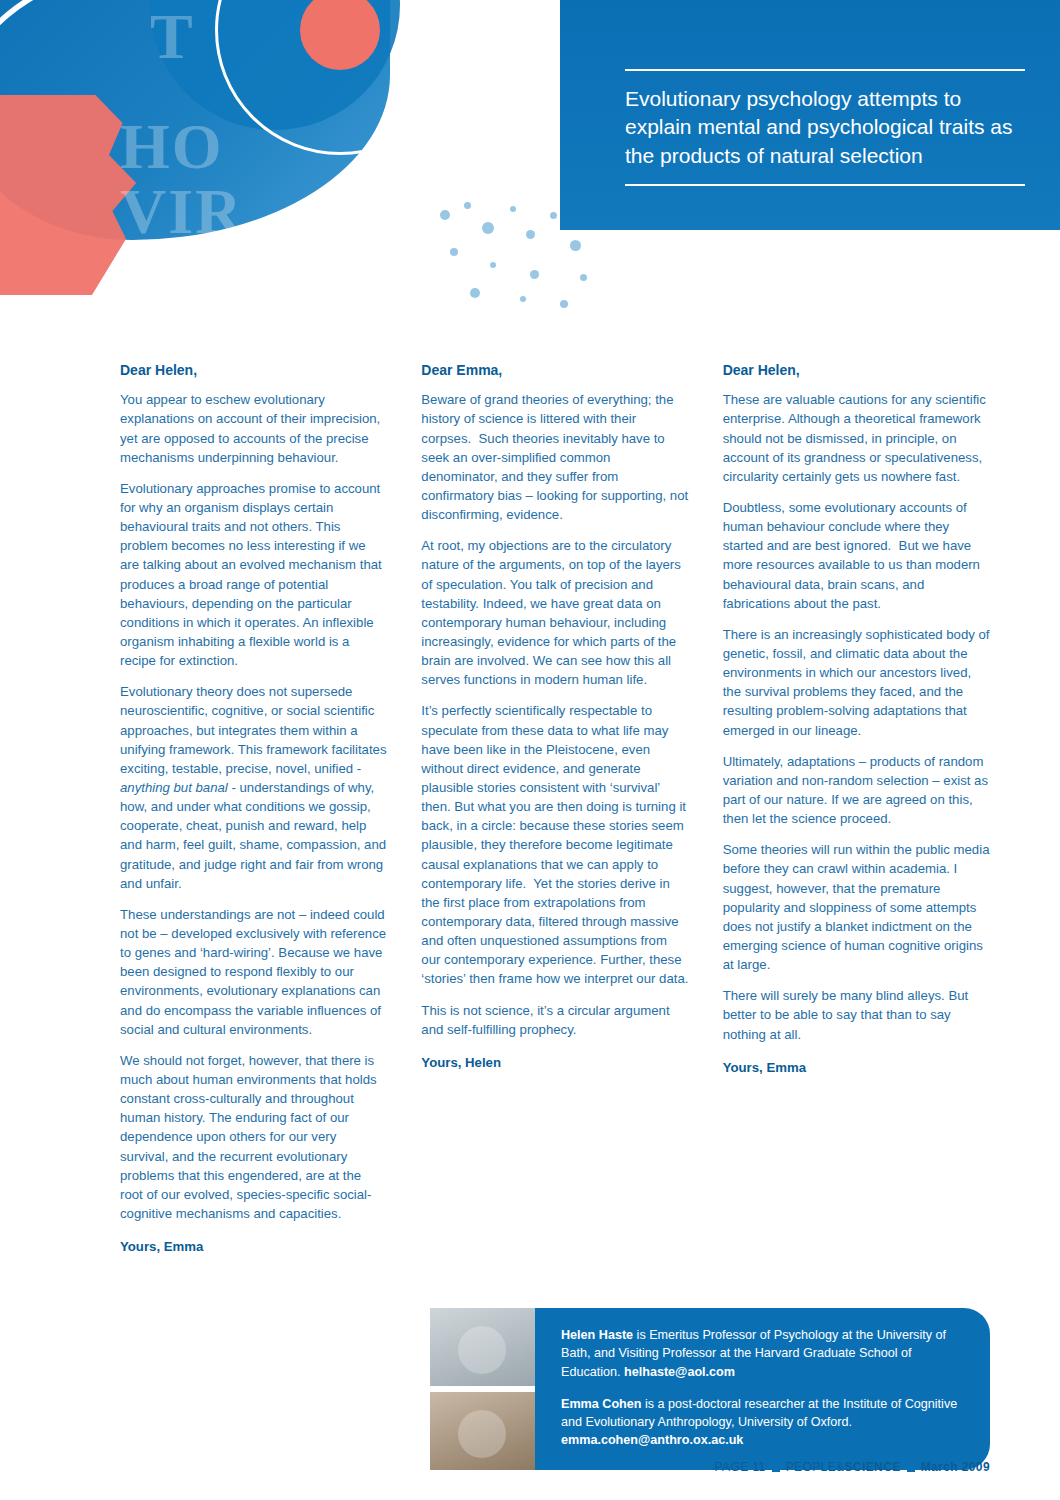T HO VIR
VIR CI HASTE
Evolutionary psychology attempts to explain mental and psychological traits as the products of natural selection
Dear Helen,
You appear to eschew evolutionary explanations on account of their imprecision, yet are opposed to accounts of the precise mechanisms underpinning behaviour.
Evolutionary approaches promise to account for why an organism displays certain behavioural traits and not others. This problem becomes no less interesting if we are talking about an evolved mechanism that produces a broad range of potential behaviours, depending on the particular conditions in which it operates. An inflexible organism inhabiting a flexible world is a recipe for extinction.
Evolutionary theory does not supersede neuroscientific, cognitive, or social scientific approaches, but integrates them within a unifying framework. This framework facilitates exciting, testable, precise, novel, unified - anything but banal - understandings of why, how, and under what conditions we gossip, cooperate, cheat, punish and reward, help and harm, feel guilt, shame, compassion, and gratitude, and judge right and fair from wrong and unfair.
These understandings are not – indeed could not be – developed exclusively with reference to genes and ‘hard-wiring’. Because we have been designed to respond flexibly to our environments, evolutionary explanations can and do encompass the variable influences of social and cultural environments.
We should not forget, however, that there is much about human environments that holds constant cross-culturally and throughout human history. The enduring fact of our dependence upon others for our very survival, and the recurrent evolutionary problems that this engendered, are at the root of our evolved, species-specific social-cognitive mechanisms and capacities.
Yours, Emma
Dear Emma,
Beware of grand theories of everything; the history of science is littered with their corpses. Such theories inevitably have to seek an over-simplified common denominator, and they suffer from confirmatory bias – looking for supporting, not disconfirming, evidence.
At root, my objections are to the circulatory nature of the arguments, on top of the layers of speculation. You talk of precision and testability. Indeed, we have great data on contemporary human behaviour, including increasingly, evidence for which parts of the brain are involved. We can see how this all serves functions in modern human life.
It’s perfectly scientifically respectable to speculate from these data to what life may have been like in the Pleistocene, even without direct evidence, and generate plausible stories consistent with ‘survival’ then. But what you are then doing is turning it back, in a circle: because these stories seem plausible, they therefore become legitimate causal explanations that we can apply to contemporary life. Yet the stories derive in the first place from extrapolations from contemporary data, filtered through massive and often unquestioned assumptions from our contemporary experience. Further, these ‘stories’ then frame how we interpret our data.
This is not science, it’s a circular argument and self-fulfilling prophecy.
Yours, Helen
Dear Helen,
These are valuable cautions for any scientific enterprise. Although a theoretical framework should not be dismissed, in principle, on account of its grandness or speculativeness, circularity certainly gets us nowhere fast.
Doubtless, some evolutionary accounts of human behaviour conclude where they started and are best ignored. But we have more resources available to us than modern behavioural data, brain scans, and fabrications about the past.
There is an increasingly sophisticated body of genetic, fossil, and climatic data about the environments in which our ancestors lived, the survival problems they faced, and the resulting problem-solving adaptations that emerged in our lineage.
Ultimately, adaptations – products of random variation and non-random selection – exist as part of our nature. If we are agreed on this, then let the science proceed.
Some theories will run within the public media before they can crawl within academia. I suggest, however, that the premature popularity and sloppiness of some attempts does not justify a blanket indictment on the emerging science of human cognitive origins at large.
There will surely be many blind alleys. But better to be able to say that than to say nothing at all.
Yours, Emma
Helen Haste is Emeritus Professor of Psychology at the University of Bath, and Visiting Professor at the Harvard Graduate School of Education. helhaste@aol.com
Emma Cohen is a post-doctoral researcher at the Institute of Cognitive and Evolutionary Anthropology, University of Oxford. emma.cohen@anthro.ox.ac.uk
PAGE 11 PEOPLE&SCIENCE March 2009